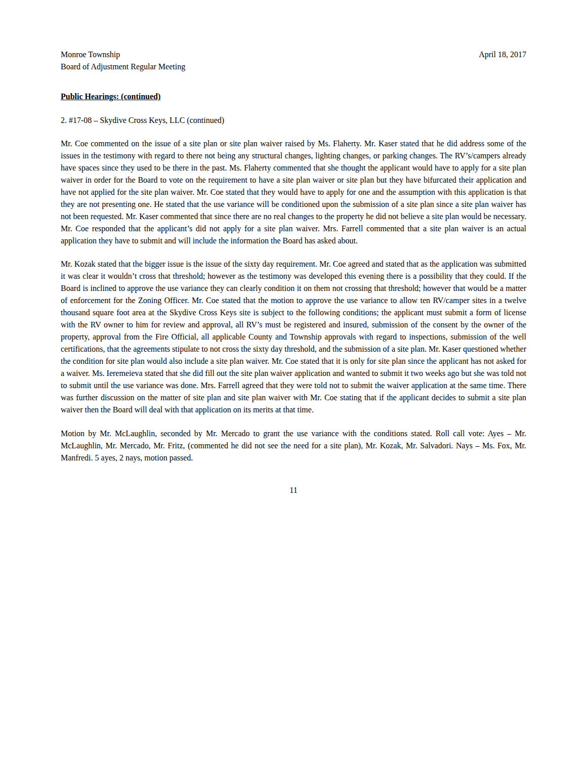Monroe Township Board of Adjustment Regular Meeting
April 18, 2017
Public Hearings: (continued)
2. #17-08 – Skydive Cross Keys, LLC (continued)
Mr. Coe commented on the issue of a site plan or site plan waiver raised by Ms. Flaherty. Mr. Kaser stated that he did address some of the issues in the testimony with regard to there not being any structural changes, lighting changes, or parking changes. The RV’s/campers already have spaces since they used to be there in the past. Ms. Flaherty commented that she thought the applicant would have to apply for a site plan waiver in order for the Board to vote on the requirement to have a site plan waiver or site plan but they have bifurcated their application and have not applied for the site plan waiver. Mr. Coe stated that they would have to apply for one and the assumption with this application is that they are not presenting one. He stated that the use variance will be conditioned upon the submission of a site plan since a site plan waiver has not been requested. Mr. Kaser commented that since there are no real changes to the property he did not believe a site plan would be necessary. Mr. Coe responded that the applicant’s did not apply for a site plan waiver. Mrs. Farrell commented that a site plan waiver is an actual application they have to submit and will include the information the Board has asked about.
Mr. Kozak stated that the bigger issue is the issue of the sixty day requirement. Mr. Coe agreed and stated that as the application was submitted it was clear it wouldn’t cross that threshold; however as the testimony was developed this evening there is a possibility that they could. If the Board is inclined to approve the use variance they can clearly condition it on them not crossing that threshold; however that would be a matter of enforcement for the Zoning Officer. Mr. Coe stated that the motion to approve the use variance to allow ten RV/camper sites in a twelve thousand square foot area at the Skydive Cross Keys site is subject to the following conditions; the applicant must submit a form of license with the RV owner to him for review and approval, all RV’s must be registered and insured, submission of the consent by the owner of the property, approval from the Fire Official, all applicable County and Township approvals with regard to inspections, submission of the well certifications, that the agreements stipulate to not cross the sixty day threshold, and the submission of a site plan. Mr. Kaser questioned whether the condition for site plan would also include a site plan waiver. Mr. Coe stated that it is only for site plan since the applicant has not asked for a waiver. Ms. Ieremeieva stated that she did fill out the site plan waiver application and wanted to submit it two weeks ago but she was told not to submit until the use variance was done. Mrs. Farrell agreed that they were told not to submit the waiver application at the same time. There was further discussion on the matter of site plan and site plan waiver with Mr. Coe stating that if the applicant decides to submit a site plan waiver then the Board will deal with that application on its merits at that time.
Motion by Mr. McLaughlin, seconded by Mr. Mercado to grant the use variance with the conditions stated. Roll call vote: Ayes – Mr. McLaughlin, Mr. Mercado, Mr. Fritz, (commented he did not see the need for a site plan), Mr. Kozak, Mr. Salvadori. Nays – Ms. Fox, Mr. Manfredi. 5 ayes, 2 nays, motion passed.
11